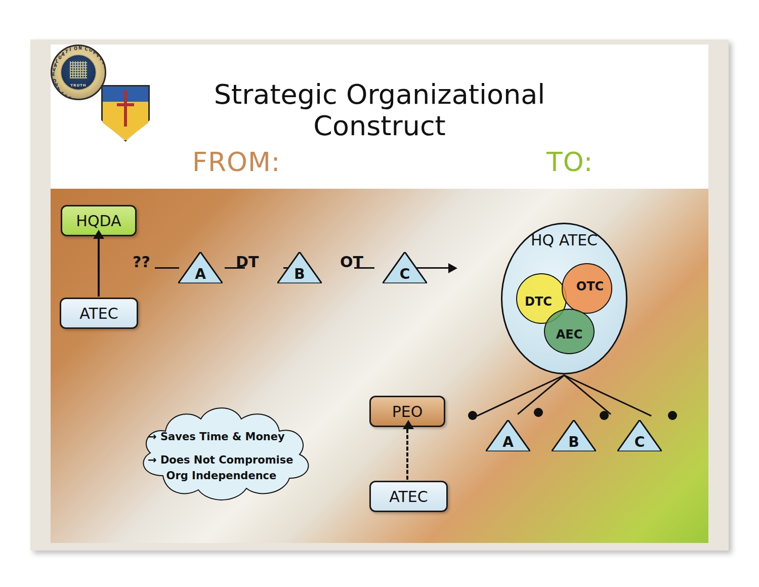TRUTH
A R M Y T E S T A N D E V A L U A T I O N C O M M A N D
Strategic OrganizationalConstruct
FROM:
TO:
HQDA
ATEC
??
A
DT
B
OT
C
→ Saves Time & Money
→ Does Not Compromise
Org Independence
PEO
ATEC
HQ ATEC
DTC
OTC
AEC
A
B
C